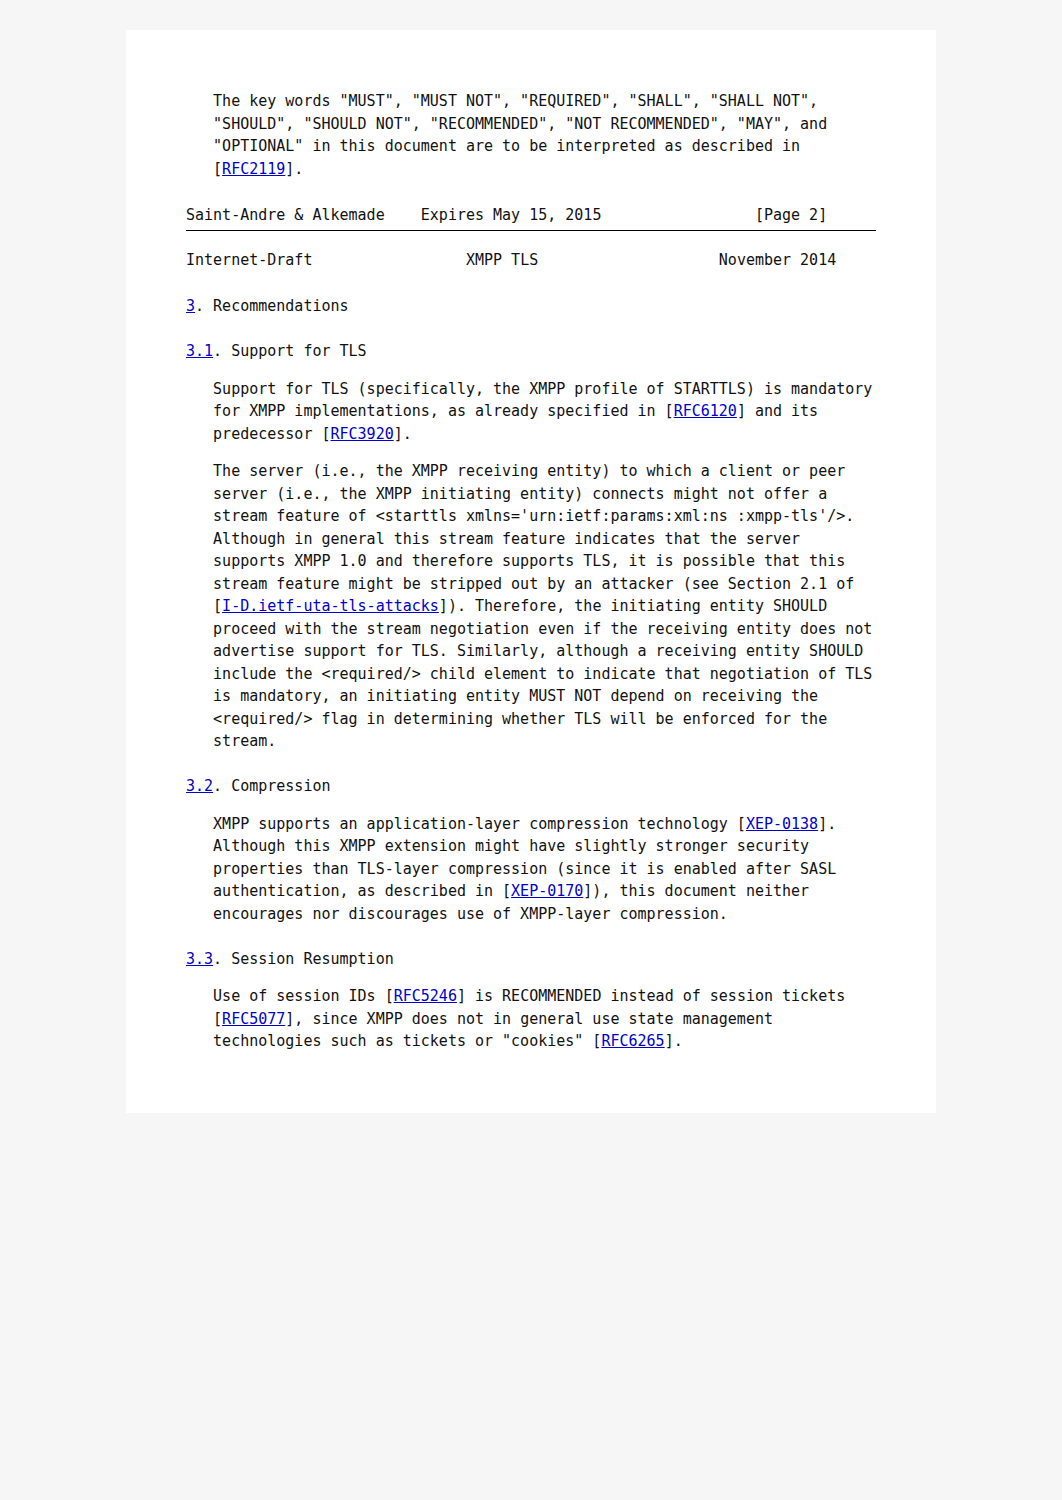The key words "MUST", "MUST NOT", "REQUIRED", "SHALL", "SHALL NOT", "SHOULD", "SHOULD NOT", "RECOMMENDED", "NOT RECOMMENDED", "MAY", and "OPTIONAL" in this document are to be interpreted as described in [RFC2119].
Saint-Andre & Alkemade    Expires May 15, 2015                 [Page 2]
Internet-Draft                 XMPP TLS                    November 2014
3. Recommendations
3.1. Support for TLS
Support for TLS (specifically, the XMPP profile of STARTTLS) is mandatory for XMPP implementations, as already specified in [RFC6120] and its predecessor [RFC3920].
The server (i.e., the XMPP receiving entity) to which a client or peer server (i.e., the XMPP initiating entity) connects might not offer a stream feature of <starttls xmlns='urn:ietf:params:xml:ns :xmpp-tls'/>. Although in general this stream feature indicates that the server supports XMPP 1.0 and therefore supports TLS, it is possible that this stream feature might be stripped out by an attacker (see Section 2.1 of [I-D.ietf-uta-tls-attacks]). Therefore, the initiating entity SHOULD proceed with the stream negotiation even if the receiving entity does not advertise support for TLS. Similarly, although a receiving entity SHOULD include the <required/> child element to indicate that negotiation of TLS is mandatory, an initiating entity MUST NOT depend on receiving the <required/> flag in determining whether TLS will be enforced for the stream.
3.2. Compression
XMPP supports an application-layer compression technology [XEP-0138]. Although this XMPP extension might have slightly stronger security properties than TLS-layer compression (since it is enabled after SASL authentication, as described in [XEP-0170]), this document neither encourages nor discourages use of XMPP-layer compression.
3.3. Session Resumption
Use of session IDs [RFC5246] is RECOMMENDED instead of session tickets [RFC5077], since XMPP does not in general use state management technologies such as tickets or "cookies" [RFC6265].